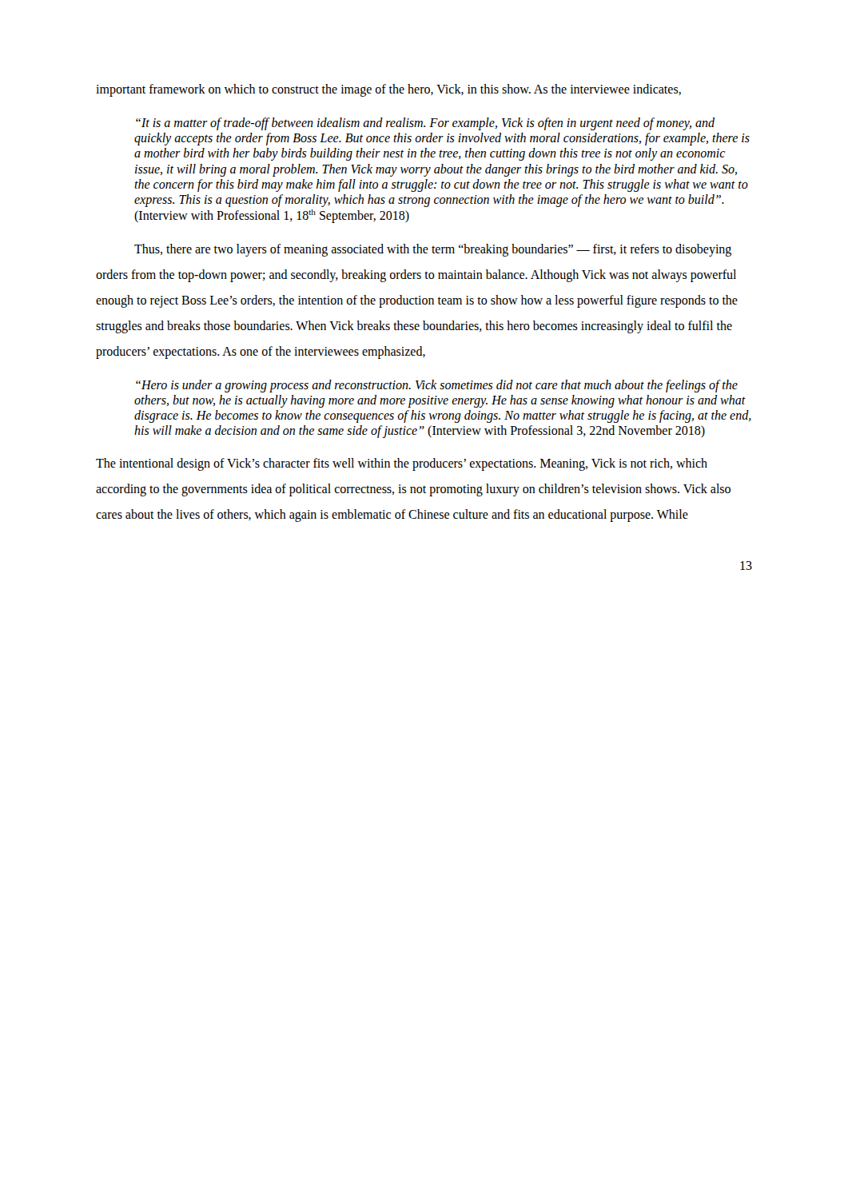important framework on which to construct the image of the hero, Vick, in this show. As the interviewee indicates,
“It is a matter of trade-off between idealism and realism. For example, Vick is often in urgent need of money, and quickly accepts the order from Boss Lee. But once this order is involved with moral considerations, for example, there is a mother bird with her baby birds building their nest in the tree, then cutting down this tree is not only an economic issue, it will bring a moral problem. Then Vick may worry about the danger this brings to the bird mother and kid. So, the concern for this bird may make him fall into a struggle: to cut down the tree or not. This struggle is what we want to express. This is a question of morality, which has a strong connection with the image of the hero we want to build”. (Interview with Professional 1, 18th September, 2018)
Thus, there are two layers of meaning associated with the term “breaking boundaries” — first, it refers to disobeying orders from the top-down power; and secondly, breaking orders to maintain balance. Although Vick was not always powerful enough to reject Boss Lee’s orders, the intention of the production team is to show how a less powerful figure responds to the struggles and breaks those boundaries. When Vick breaks these boundaries, this hero becomes increasingly ideal to fulfil the producers’ expectations. As one of the interviewees emphasized,
“Hero is under a growing process and reconstruction. Vick sometimes did not care that much about the feelings of the others, but now, he is actually having more and more positive energy. He has a sense knowing what honour is and what disgrace is. He becomes to know the consequences of his wrong doings. No matter what struggle he is facing, at the end, his will make a decision and on the same side of justice” (Interview with Professional 3, 22nd November 2018)
The intentional design of Vick’s character fits well within the producers’ expectations. Meaning, Vick is not rich, which according to the governments idea of political correctness, is not promoting luxury on children’s television shows. Vick also cares about the lives of others, which again is emblematic of Chinese culture and fits an educational purpose. While
13